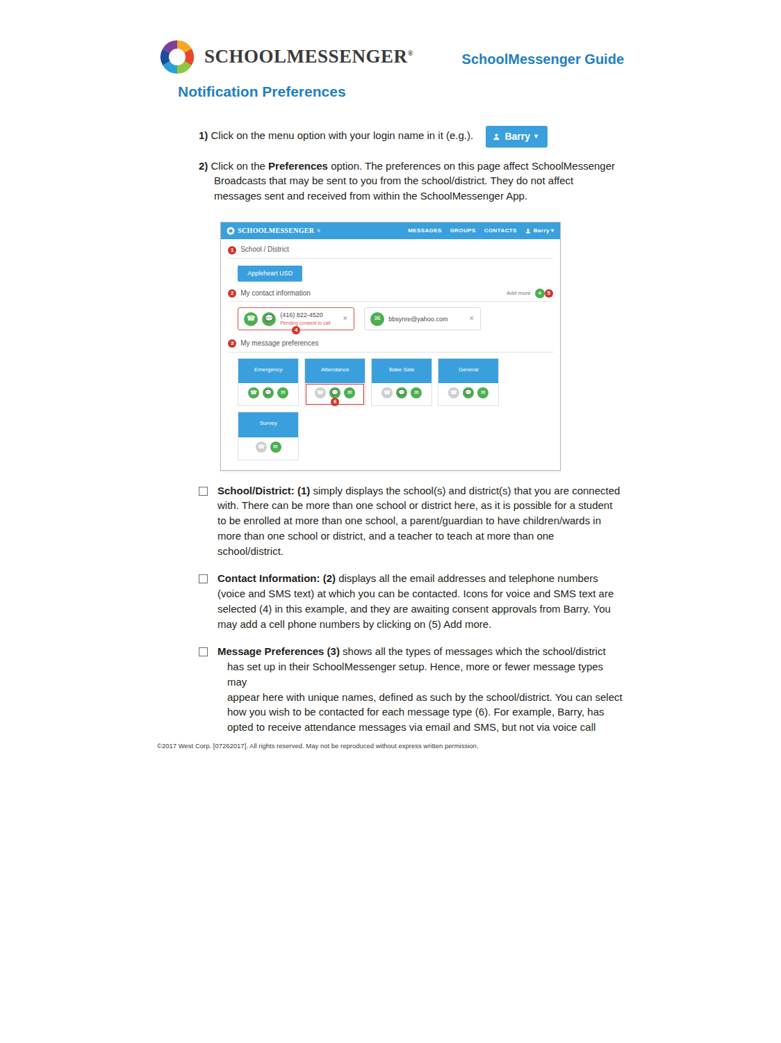SCHOOLMESSENGER®
SchoolMessenger Guide
Notification Preferences
1) Click on the menu option with your login name in it (e.g.). Barry ▾
2) Click on the Preferences option. The preferences on this page affect SchoolMessenger
Broadcasts that may be sent to you from the school/district. They do not affect
messages sent and received from within the SchoolMessenger App.
SCHOOLMESSENGER®
MESSAGES GROUPS CONTACTS Barry ▾
1 School / District
Appleheart USD
2 My contact information Add more +5
☎ 💬 (416) 822-4520
Pending consent to call ✕ 4
✉ bbsynre@yahoo.com ✕
3 My message preferences
Emergency
☎ 💬 ✉
Attendance
☎ 💬 ✉ 6
Bake Sale
☎ 💬 ✉
General
☎ 💬 ✉
Survey
☎ ✉
School/District: (1) simply displays the school(s) and district(s) that you are connected
with. There can be more than one school or district here, as it is possible for a student
to be enrolled at more than one school, a parent/guardian to have children/wards in
more than one school or district, and a teacher to teach at more than one
school/district.
Contact Information: (2) displays all the email addresses and telephone numbers
(voice and SMS text) at which you can be contacted. Icons for voice and SMS text are
selected (4) in this example, and they are awaiting consent approvals from Barry. You
may add a cell phone numbers by clicking on (5) Add more.
Message Preferences (3) shows all the types of messages which the school/district
has set up in their SchoolMessenger setup. Hence, more or fewer message types may
appear here with unique names, defined as such by the school/district. You can select
how you wish to be contacted for each message type (6). For example, Barry, has
opted to receive attendance messages via email and SMS, but not via voice call
©2017 West Corp. [07262017]. All rights reserved. May not be reproduced without express written permission.